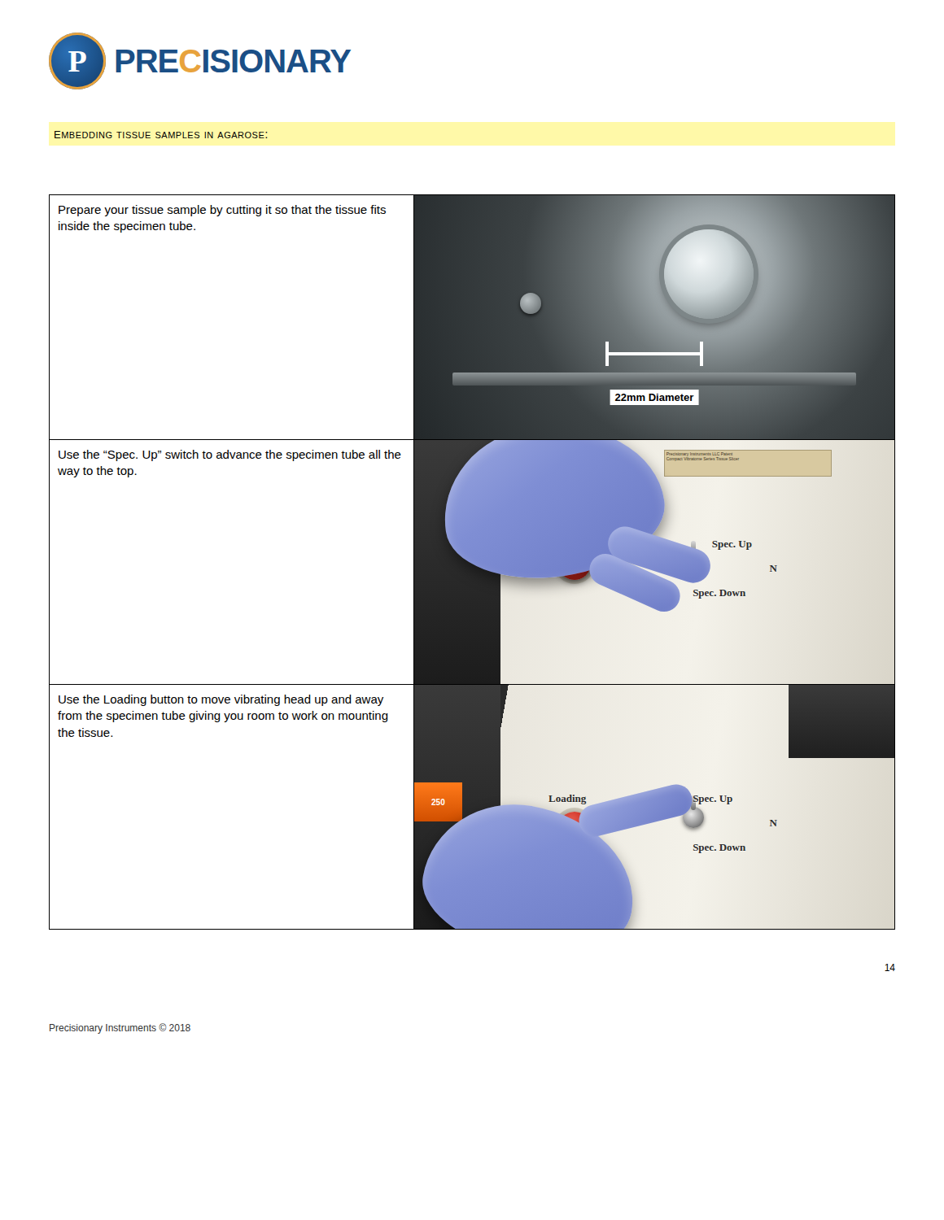PRECISIONARY
Embedding tissue samples in agarose:
| Prepare your tissue sample by cutting it so that the tissue fits inside the specimen tube. | 22mm Diameter |
| Use the “Spec. Up” switch to advance the specimen tube all the way to the top. | Precisionary Instruments LLC Patent Compact Vibratome Series Tissue Slicer Spec. Up N Spec. Down |
| Use the Loading button to move vibrating head up and away from the specimen tube giving you room to work on mounting the tissue. | 250 Loading Spec. Up N Spec. Down |
14
Precisionary Instruments © 2018